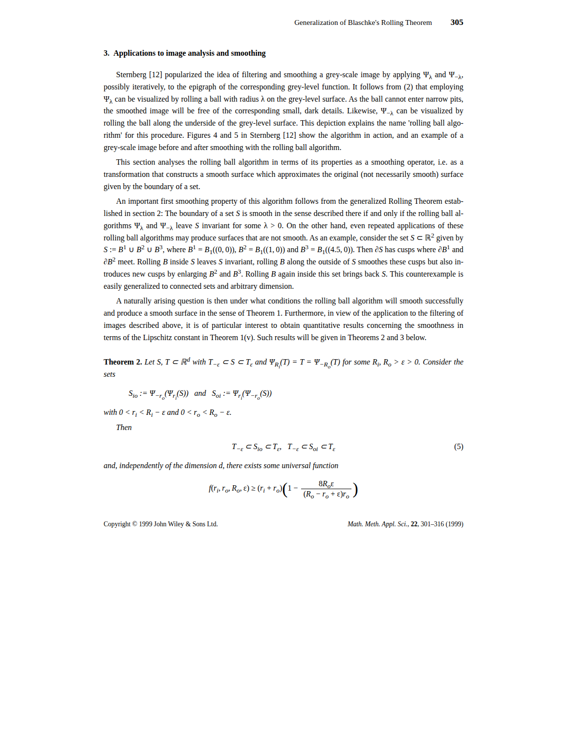Generalization of Blaschke's Rolling Theorem 305
3. Applications to image analysis and smoothing
Sternberg [12] popularized the idea of filtering and smoothing a grey-scale image by applying Ψλ and Ψ−λ, possibly iteratively, to the epigraph of the corresponding grey-level function. It follows from (2) that employing Ψλ can be visualized by rolling a ball with radius λ on the grey-level surface. As the ball cannot enter narrow pits, the smoothed image will be free of the corresponding small, dark details. Likewise, Ψ−λ can be visualized by rolling the ball along the underside of the grey-level surface. This depiction explains the name 'rolling ball algorithm' for this procedure. Figures 4 and 5 in Sternberg [12] show the algorithm in action, and an example of a grey-scale image before and after smoothing with the rolling ball algorithm.
This section analyses the rolling ball algorithm in terms of its properties as a smoothing operator, i.e. as a transformation that constructs a smooth surface which approximates the original (not necessarily smooth) surface given by the boundary of a set.
An important first smoothing property of this algorithm follows from the generalized Rolling Theorem established in section 2: The boundary of a set S is smooth in the sense described there if and only if the rolling ball algorithms Ψλ and Ψ−λ leave S invariant for some λ > 0. On the other hand, even repeated applications of these rolling ball algorithms may produce surfaces that are not smooth. As an example, consider the set S ⊂ ℝ2 given by S := B1 ∪ B2 ∪ B3, where B1 = B1((0, 0)), B2 = B1((1, 0)) and B3 = B1((4.5, 0)). Then ∂S has cusps where ∂B1 and ∂B2 meet. Rolling B inside S leaves S invariant, rolling B along the outside of S smoothes these cusps but also introduces new cusps by enlarging B2 and B3. Rolling B again inside this set brings back S. This counterexample is easily generalized to connected sets and arbitrary dimension.
A naturally arising question is then under what conditions the rolling ball algorithm will smooth successfully and produce a smooth surface in the sense of Theorem 1. Furthermore, in view of the application to the filtering of images described above, it is of particular interest to obtain quantitative results concerning the smoothness in terms of the Lipschitz constant in Theorem 1(v). Such results will be given in Theorems 2 and 3 below.
Theorem 2. Let S, T ⊂ ℝd with T−ε ⊂ S ⊂ Tε and ΨRi(T) = T = Ψ−Ro(T) for some Ri, Ro > ε > 0. Consider the sets
Sio := Ψ−ro(Ψri(S)) and Soi := Ψri(Ψ−ro(S))
with 0 < ri < Ri − ε and 0 < ro < Ro − ε.
Then
T−ε ⊂ Sio ⊂ Tε, T−ε ⊂ Soi ⊂ Tε (5)
and, independently of the dimension d, there exists some universal function
f(ri, ro, Ro, ε) ≥ (ri + ro)(1 − 8Roε(Ro − ro + ε)ro)
Copyright © 1999 John Wiley & Sons Ltd. Math. Meth. Appl. Sci., 22, 301–316 (1999)